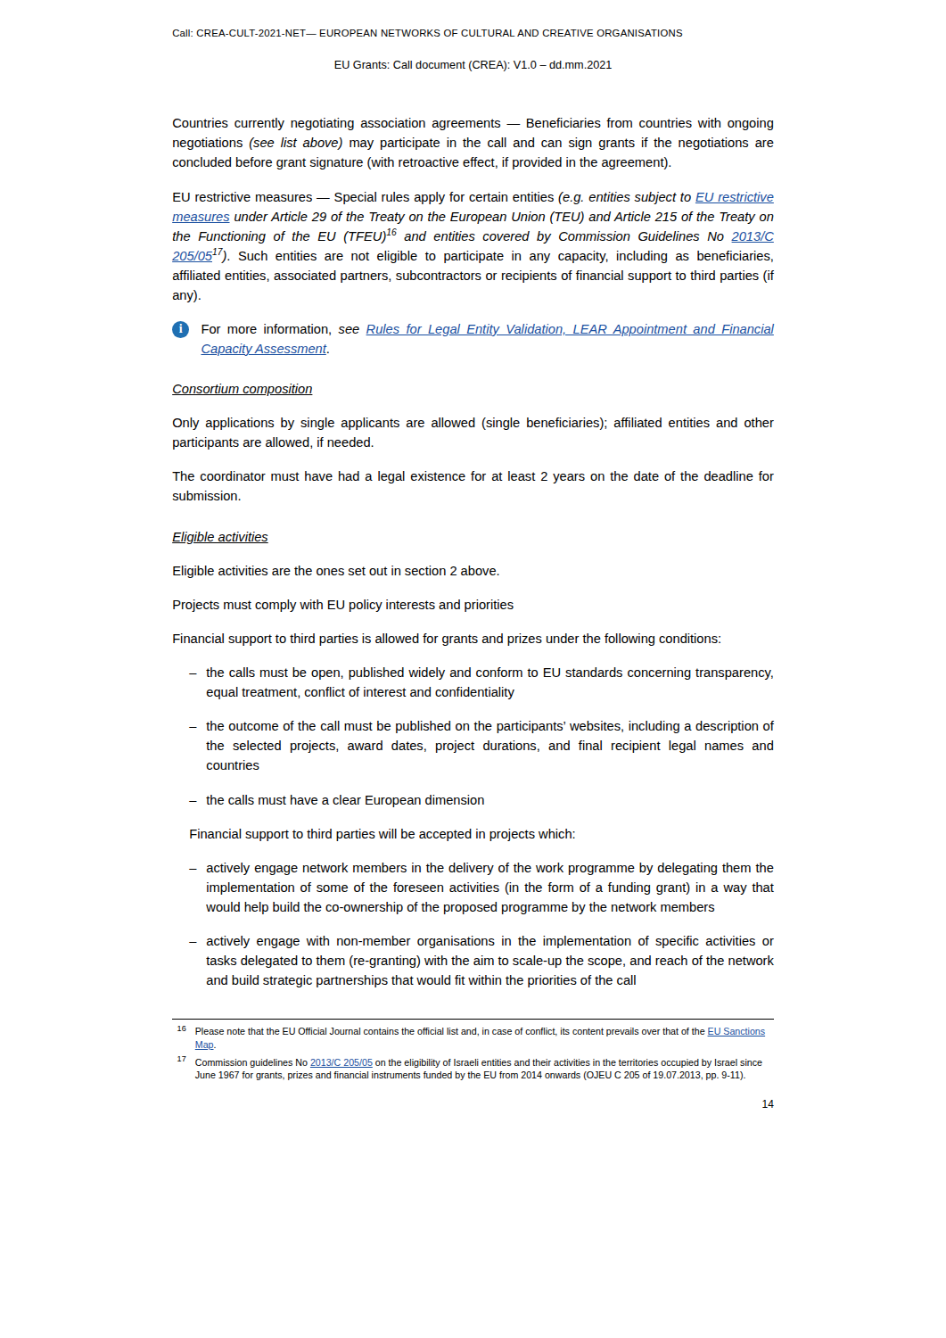Call: CREA-CULT-2021-NET— EUROPEAN NETWORKS OF CULTURAL AND CREATIVE ORGANISATIONS
EU Grants: Call document (CREA): V1.0 – dd.mm.2021
Countries currently negotiating association agreements — Beneficiaries from countries with ongoing negotiations (see list above) may participate in the call and can sign grants if the negotiations are concluded before grant signature (with retroactive effect, if provided in the agreement).
EU restrictive measures — Special rules apply for certain entities (e.g. entities subject to EU restrictive measures under Article 29 of the Treaty on the European Union (TEU) and Article 215 of the Treaty on the Functioning of the EU (TFEU)16 and entities covered by Commission Guidelines No 2013/C 205/0517). Such entities are not eligible to participate in any capacity, including as beneficiaries, affiliated entities, associated partners, subcontractors or recipients of financial support to third parties (if any).
i For more information, see Rules for Legal Entity Validation, LEAR Appointment and Financial Capacity Assessment.
Consortium composition
Only applications by single applicants are allowed (single beneficiaries); affiliated entities and other participants are allowed, if needed.
The coordinator must have had a legal existence for at least 2 years on the date of the deadline for submission.
Eligible activities
Eligible activities are the ones set out in section 2 above.
Projects must comply with EU policy interests and priorities
Financial support to third parties is allowed for grants and prizes under the following conditions:
the calls must be open, published widely and conform to EU standards concerning transparency, equal treatment, conflict of interest and confidentiality
the outcome of the call must be published on the participants’ websites, including a description of the selected projects, award dates, project durations, and final recipient legal names and countries
the calls must have a clear European dimension
Financial support to third parties will be accepted in projects which:
actively engage network members in the delivery of the work programme by delegating them the implementation of some of the foreseen activities (in the form of a funding grant) in a way that would help build the co-ownership of the proposed programme by the network members
actively engage with non-member organisations in the implementation of specific activities or tasks delegated to them (re-granting) with the aim to scale-up the scope, and reach of the network and build strategic partnerships that would fit within the priorities of the call
Please note that the EU Official Journal contains the official list and, in case of conflict, its content prevails over that of the EU Sanctions Map.
Commission guidelines No 2013/C 205/05 on the eligibility of Israeli entities and their activities in the territories occupied by Israel since June 1967 for grants, prizes and financial instruments funded by the EU from 2014 onwards (OJEU C 205 of 19.07.2013, pp. 9-11).
14